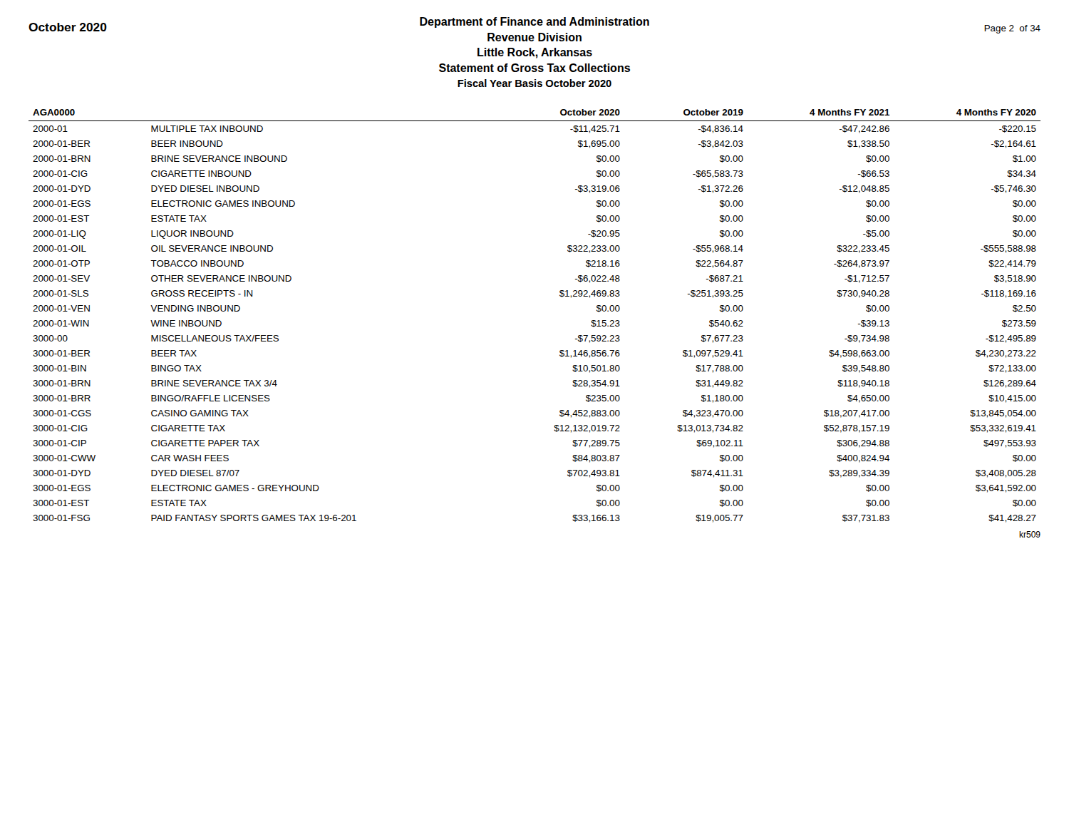October 2020
Page 2 of 34
Department of Finance and Administration
Revenue Division
Little Rock, Arkansas
Statement of Gross Tax Collections
Fiscal Year Basis October 2020
| AGA0000 | | October 2020 | October 2019 | 4 Months FY 2021 | 4 Months FY 2020 |
| --- | --- | --- | --- | --- | --- |
| 2000-01 | MULTIPLE TAX INBOUND | -$11,425.71 | -$4,836.14 | -$47,242.86 | -$220.15 |
| 2000-01-BER | BEER INBOUND | $1,695.00 | -$3,842.03 | $1,338.50 | -$2,164.61 |
| 2000-01-BRN | BRINE SEVERANCE INBOUND | $0.00 | $0.00 | $0.00 | $1.00 |
| 2000-01-CIG | CIGARETTE INBOUND | $0.00 | -$65,583.73 | -$66.53 | $34.34 |
| 2000-01-DYD | DYED DIESEL INBOUND | -$3,319.06 | -$1,372.26 | -$12,048.85 | -$5,746.30 |
| 2000-01-EGS | ELECTRONIC GAMES INBOUND | $0.00 | $0.00 | $0.00 | $0.00 |
| 2000-01-EST | ESTATE TAX | $0.00 | $0.00 | $0.00 | $0.00 |
| 2000-01-LIQ | LIQUOR INBOUND | -$20.95 | $0.00 | -$5.00 | $0.00 |
| 2000-01-OIL | OIL SEVERANCE INBOUND | $322,233.00 | -$55,968.14 | $322,233.45 | -$555,588.98 |
| 2000-01-OTP | TOBACCO INBOUND | $218.16 | $22,564.87 | -$264,873.97 | $22,414.79 |
| 2000-01-SEV | OTHER SEVERANCE INBOUND | -$6,022.48 | -$687.21 | -$1,712.57 | $3,518.90 |
| 2000-01-SLS | GROSS RECEIPTS - IN | $1,292,469.83 | -$251,393.25 | $730,940.28 | -$118,169.16 |
| 2000-01-VEN | VENDING INBOUND | $0.00 | $0.00 | $0.00 | $2.50 |
| 2000-01-WIN | WINE INBOUND | $15.23 | $540.62 | -$39.13 | $273.59 |
| 3000-00 | MISCELLANEOUS TAX/FEES | -$7,592.23 | $7,677.23 | -$9,734.98 | -$12,495.89 |
| 3000-01-BER | BEER TAX | $1,146,856.76 | $1,097,529.41 | $4,598,663.00 | $4,230,273.22 |
| 3000-01-BIN | BINGO TAX | $10,501.80 | $17,788.00 | $39,548.80 | $72,133.00 |
| 3000-01-BRN | BRINE SEVERANCE TAX 3/4 | $28,354.91 | $31,449.82 | $118,940.18 | $126,289.64 |
| 3000-01-BRR | BINGO/RAFFLE LICENSES | $235.00 | $1,180.00 | $4,650.00 | $10,415.00 |
| 3000-01-CGS | CASINO GAMING TAX | $4,452,883.00 | $4,323,470.00 | $18,207,417.00 | $13,845,054.00 |
| 3000-01-CIG | CIGARETTE TAX | $12,132,019.72 | $13,013,734.82 | $52,878,157.19 | $53,332,619.41 |
| 3000-01-CIP | CIGARETTE PAPER TAX | $77,289.75 | $69,102.11 | $306,294.88 | $497,553.93 |
| 3000-01-CWW | CAR WASH FEES | $84,803.87 | $0.00 | $400,824.94 | $0.00 |
| 3000-01-DYD | DYED DIESEL 87/07 | $702,493.81 | $874,411.31 | $3,289,334.39 | $3,408,005.28 |
| 3000-01-EGS | ELECTRONIC GAMES - GREYHOUND | $0.00 | $0.00 | $0.00 | $3,641,592.00 |
| 3000-01-EST | ESTATE TAX | $0.00 | $0.00 | $0.00 | $0.00 |
| 3000-01-FSG | PAID FANTASY SPORTS GAMES TAX 19-6-201 | $33,166.13 | $19,005.77 | $37,731.83 | $41,428.27 |
kr509